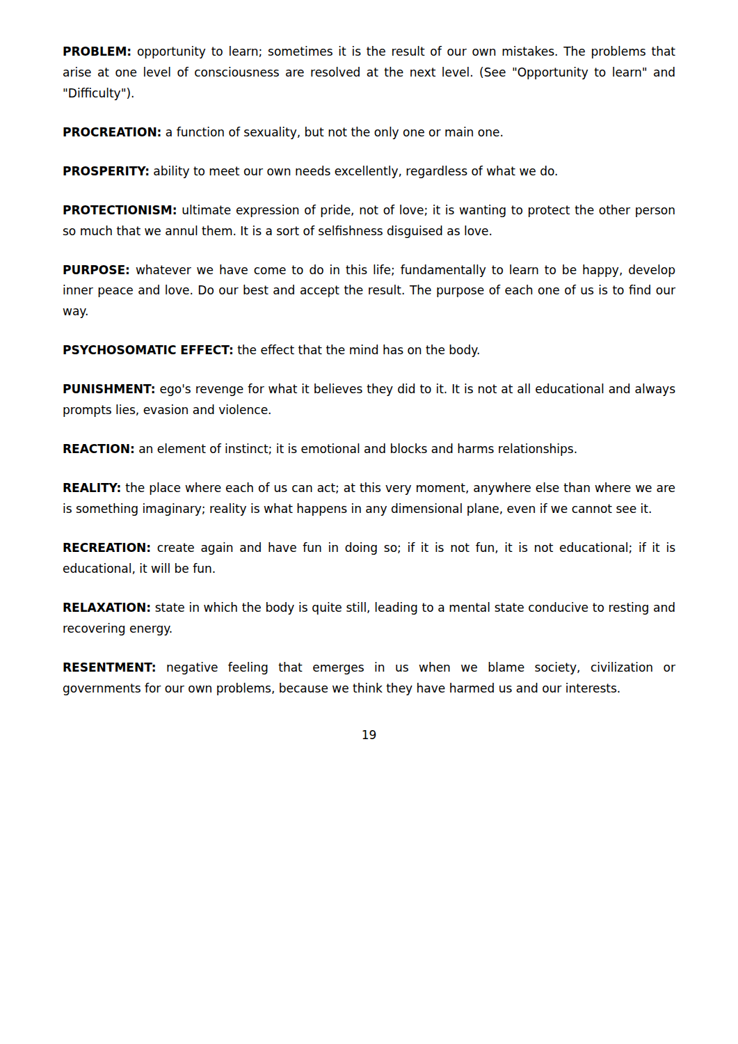PROBLEM: opportunity to learn; sometimes it is the result of our own mistakes. The problems that arise at one level of consciousness are resolved at the next level. (See "Opportunity to learn" and "Difficulty").
PROCREATION: a function of sexuality, but not the only one or main one.
PROSPERITY: ability to meet our own needs excellently, regardless of what we do.
PROTECTIONISM: ultimate expression of pride, not of love; it is wanting to protect the other person so much that we annul them. It is a sort of selfishness disguised as love.
PURPOSE: whatever we have come to do in this life; fundamentally to learn to be happy, develop inner peace and love. Do our best and accept the result. The purpose of each one of us is to find our way.
PSYCHOSOMATIC EFFECT: the effect that the mind has on the body.
PUNISHMENT: ego's revenge for what it believes they did to it. It is not at all educational and always prompts lies, evasion and violence.
REACTION: an element of instinct; it is emotional and blocks and harms relationships.
REALITY: the place where each of us can act; at this very moment, anywhere else than where we are is something imaginary; reality is what happens in any dimensional plane, even if we cannot see it.
RECREATION: create again and have fun in doing so; if it is not fun, it is not educational; if it is educational, it will be fun.
RELAXATION: state in which the body is quite still, leading to a mental state conducive to resting and recovering energy.
RESENTMENT: negative feeling that emerges in us when we blame society, civilization or governments for our own problems, because we think they have harmed us and our interests.
19